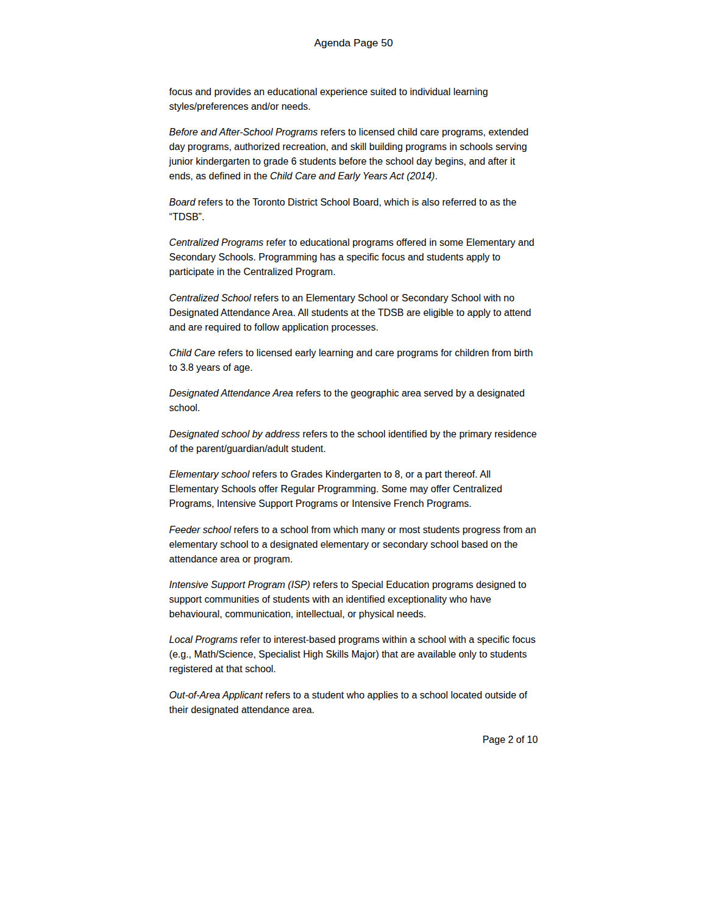Agenda Page 50
focus and provides an educational experience suited to individual learning styles/preferences and/or needs.
Before and After-School Programs refers to licensed child care programs, extended day programs, authorized recreation, and skill building programs in schools serving junior kindergarten to grade 6 students before the school day begins, and after it ends, as defined in the Child Care and Early Years Act (2014).
Board refers to the Toronto District School Board, which is also referred to as the “TDSB”.
Centralized Programs refer to educational programs offered in some Elementary and Secondary Schools. Programming has a specific focus and students apply to participate in the Centralized Program.
Centralized School refers to an Elementary School or Secondary School with no Designated Attendance Area. All students at the TDSB are eligible to apply to attend and are required to follow application processes.
Child Care refers to licensed early learning and care programs for children from birth to 3.8 years of age.
Designated Attendance Area refers to the geographic area served by a designated school.
Designated school by address refers to the school identified by the primary residence of the parent/guardian/adult student.
Elementary school refers to Grades Kindergarten to 8, or a part thereof. All Elementary Schools offer Regular Programming. Some may offer Centralized Programs, Intensive Support Programs or Intensive French Programs.
Feeder school refers to a school from which many or most students progress from an elementary school to a designated elementary or secondary school based on the attendance area or program.
Intensive Support Program (ISP) refers to Special Education programs designed to support communities of students with an identified exceptionality who have behavioural, communication, intellectual, or physical needs.
Local Programs refer to interest-based programs within a school with a specific focus (e.g., Math/Science, Specialist High Skills Major) that are available only to students registered at that school.
Out-of-Area Applicant refers to a student who applies to a school located outside of their designated attendance area.
Page 2 of 10